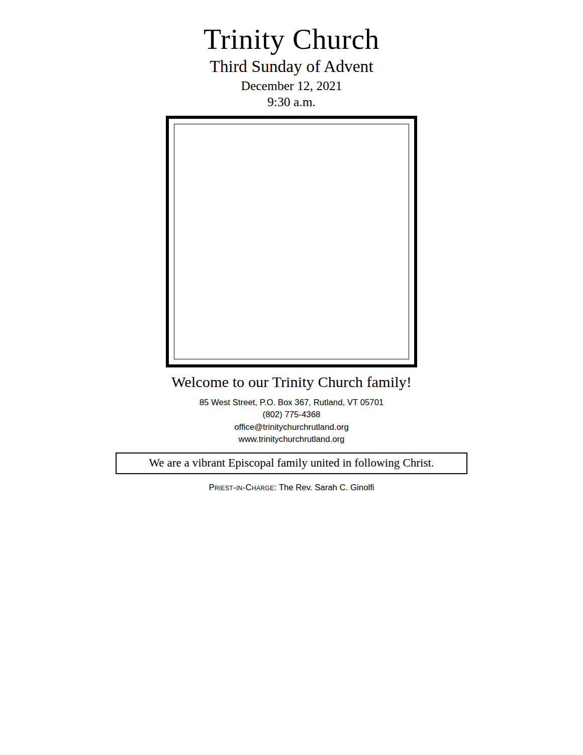Trinity Church
Third Sunday of Advent
December 12, 2021
9:30 a.m.
Welcome to our Trinity Church family!
85 West Street, P.O. Box 367, Rutland, VT 05701
(802) 775-4368
office@trinitychurchrutland.org
www.trinitychurchrutland.org
We are a vibrant Episcopal family united in following Christ.
Priest-in-Charge: The Rev. Sarah C. Ginolfi